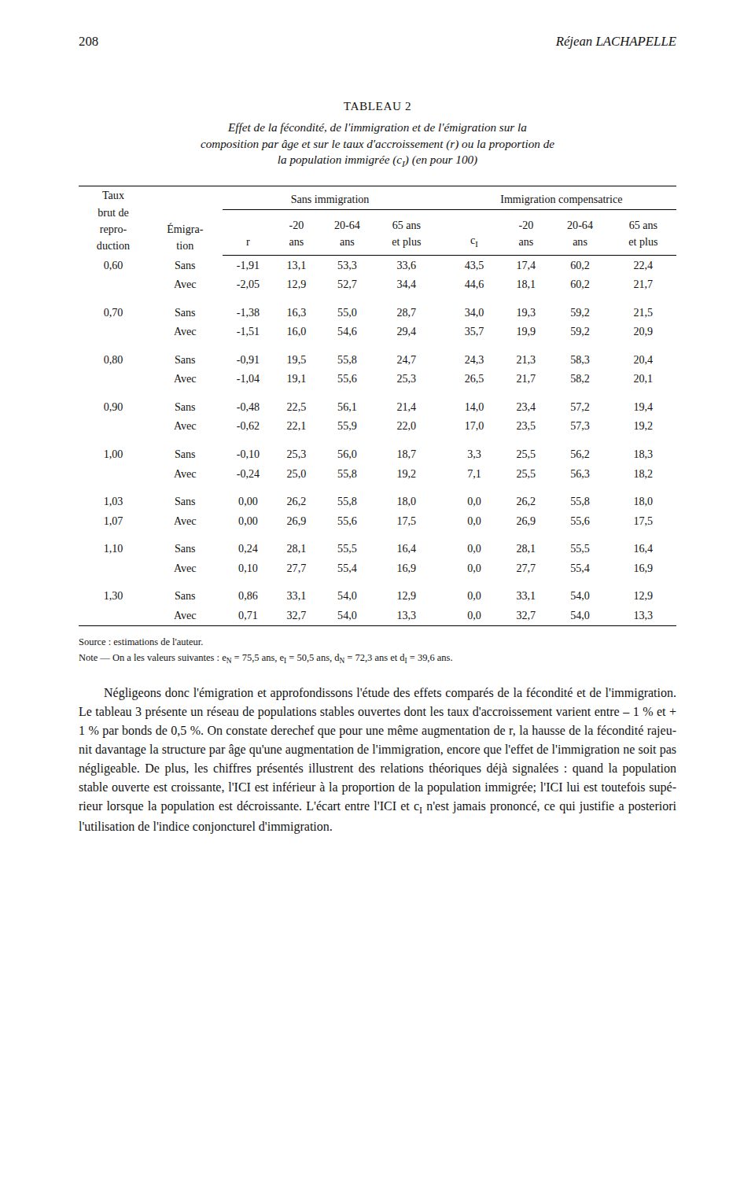208 Réjean LACHAPELLE
TABLEAU 2
Effet de la fécondité, de l'immigration et de l'émigration sur la composition par âge et sur le taux d'accroissement (r) ou la proportion de la population immigrée (cI) (en pour 100)
| Taux brut de repro- duction | Émigra- tion | Sans immigration | Immigration compensatrice |
| --- | --- | --- | --- |
| r | -20 ans | 20-64 ans | 65 ans et plus | c I | -20 ans | 20-64 ans | 65 ans et plus |
| 0,60 | Sans | -1,91 | 13,1 | 53,3 | 33,6 | 43,5 | 17,4 | 60,2 | 22,4 |
| | Avec | -2,05 | 12,9 | 52,7 | 34,4 | 44,6 | 18,1 | 60,2 | 21,7 |
| 0,70 | Sans | -1,38 | 16,3 | 55,0 | 28,7 | 34,0 | 19,3 | 59,2 | 21,5 |
| | Avec | -1,51 | 16,0 | 54,6 | 29,4 | 35,7 | 19,9 | 59,2 | 20,9 |
| 0,80 | Sans | -0,91 | 19,5 | 55,8 | 24,7 | 24,3 | 21,3 | 58,3 | 20,4 |
| | Avec | -1,04 | 19,1 | 55,6 | 25,3 | 26,5 | 21,7 | 58,2 | 20,1 |
| 0,90 | Sans | -0,48 | 22,5 | 56,1 | 21,4 | 14,0 | 23,4 | 57,2 | 19,4 |
| | Avec | -0,62 | 22,1 | 55,9 | 22,0 | 17,0 | 23,5 | 57,3 | 19,2 |
| 1,00 | Sans | -0,10 | 25,3 | 56,0 | 18,7 | 3,3 | 25,5 | 56,2 | 18,3 |
| | Avec | -0,24 | 25,0 | 55,8 | 19,2 | 7,1 | 25,5 | 56,3 | 18,2 |
| 1,03 | Sans | 0,00 | 26,2 | 55,8 | 18,0 | 0,0 | 26,2 | 55,8 | 18,0 |
| 1,07 | Avec | 0,00 | 26,9 | 55,6 | 17,5 | 0,0 | 26,9 | 55,6 | 17,5 |
| 1,10 | Sans | 0,24 | 28,1 | 55,5 | 16,4 | 0,0 | 28,1 | 55,5 | 16,4 |
| | Avec | 0,10 | 27,7 | 55,4 | 16,9 | 0,0 | 27,7 | 55,4 | 16,9 |
| 1,30 | Sans | 0,86 | 33,1 | 54,0 | 12,9 | 0,0 | 33,1 | 54,0 | 12,9 |
| | Avec | 0,71 | 32,7 | 54,0 | 13,3 | 0,0 | 32,7 | 54,0 | 13,3 |
Source : estimations de l'auteur.
Note — On a les valeurs suivantes : eN = 75,5 ans, eI = 50,5 ans, dN = 72,3 ans et dI = 39,6 ans.
Négligeons donc l'émigration et approfondissons l'étude des effets comparés de la fécondité et de l'immigration. Le tableau 3 présente un réseau de populations stables ouvertes dont les taux d'accroissement varient entre – 1 % et + 1 % par bonds de 0,5 %. On constate derechef que pour une même augmentation de r, la hausse de la fécondité rajeunit davantage la structure par âge qu'une augmentation de l'immigration, encore que l'effet de l'immigration ne soit pas négligeable. De plus, les chiffres présentés illustrent des relations théoriques déjà signalées : quand la population stable ouverte est croissante, l'ICI est inférieur à la proportion de la population immigrée; l'ICI lui est toutefois supérieur lorsque la population est décroissante. L'écart entre l'ICI et cI n'est jamais prononcé, ce qui justifie a posteriori l'utilisation de l'indice conjoncturel d'immigration.